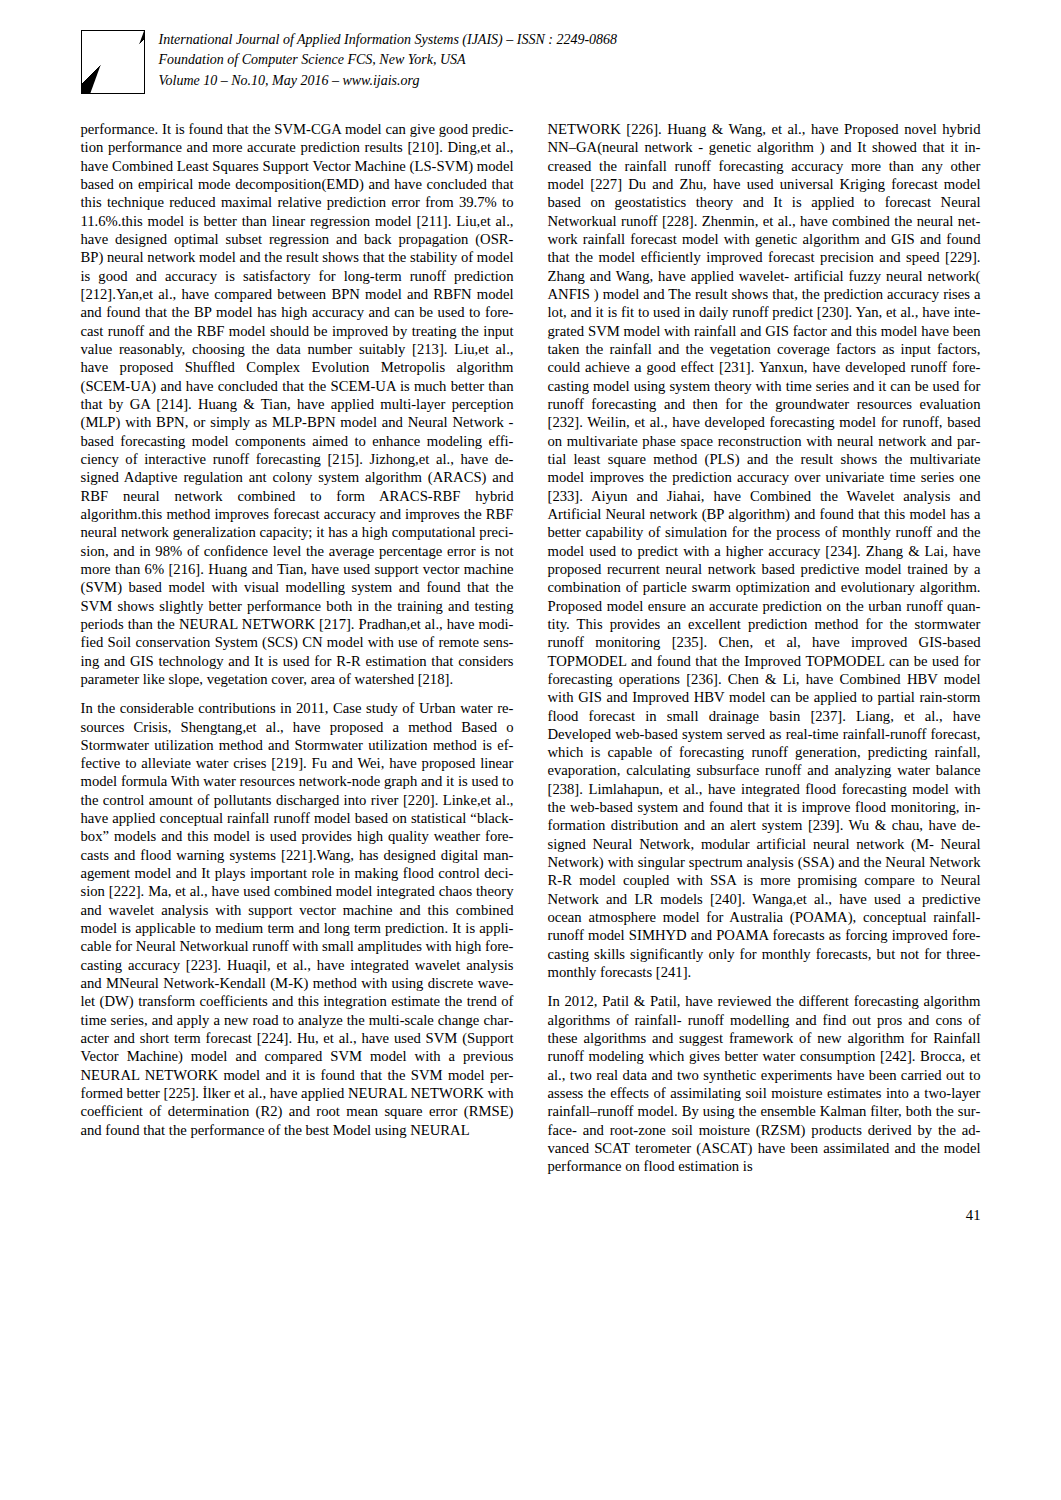International Journal of Applied Information Systems (IJAIS) – ISSN : 2249-0868
Foundation of Computer Science FCS, New York, USA
Volume 10 – No.10, May 2016 – www.ijais.org
performance. It is found that the SVM-CGA model can give good prediction performance and more accurate prediction results [210]. Ding,et al., have Combined Least Squares Support Vector Machine (LS-SVM) model based on empirical mode decomposition(EMD) and have concluded that this technique reduced maximal relative prediction error from 39.7% to 11.6%.this model is better than linear regression model [211]. Liu,et al., have designed optimal subset regression and back propagation (OSR- BP) neural network model and the result shows that the stability of model is good and accuracy is satisfactory for long-term runoff prediction [212].Yan,et al., have compared between BPN model and RBFN model and found that the BP model has high accuracy and can be used to forecast runoff and the RBF model should be improved by treating the input value reasonably, choosing the data number suitably [213]. Liu,et al., have proposed Shuffled Complex Evolution Metropolis algorithm (SCEM-UA) and have concluded that the SCEM-UA is much better than that by GA [214]. Huang & Tian, have applied multi-layer perception (MLP) with BPN, or simply as MLP-BPN model and Neural Network -based forecasting model components aimed to enhance modeling efficiency of interactive runoff forecasting [215]. Jizhong,et al., have designed Adaptive regulation ant colony system algorithm (ARACS) and RBF neural network combined to form ARACS-RBF hybrid algorithm.this method improves forecast accuracy and improves the RBF neural network generalization capacity; it has a high computational precision, and in 98% of confidence level the average percentage error is not more than 6% [216]. Huang and Tian, have used support vector machine (SVM) based model with visual modelling system and found that the SVM shows slightly better performance both in the training and testing periods than the NEURAL NETWORK [217]. Pradhan,et al., have modified Soil conservation System (SCS) CN model with use of remote sensing and GIS technology and It is used for R-R estimation that considers parameter like slope, vegetation cover, area of watershed [218].
In the considerable contributions in 2011, Case study of Urban water resources Crisis, Shengtang,et al., have proposed a method Based o Stormwater utilization method and Stormwater utilization method is effective to alleviate water crises [219]. Fu and Wei, have proposed linear model formula With water resources network-node graph and it is used to the control amount of pollutants discharged into river [220]. Linke,et al., have applied conceptual rainfall runoff model based on statistical “black-box” models and this model is used provides high quality weather forecasts and flood warning systems [221].Wang, has designed digital management model and It plays important role in making flood control decision [222]. Ma, et al., have used combined model integrated chaos theory and wavelet analysis with support vector machine and this combined model is applicable to medium term and long term prediction. It is applicable for Neural Networkual runoff with small amplitudes with high forecasting accuracy [223]. Huaqil, et al., have integrated wavelet analysis and MNeural Network-Kendall (M-K) method with using discrete wavelet (DW) transform coefficients and this integration estimate the trend of time series, and apply a new road to analyze the multi-scale change character and short term forecast [224]. Hu, et al., have used SVM (Support Vector Machine) model and compared SVM model with a previous NEURAL NETWORK model and it is found that the SVM model performed better [225]. İlker et al., have applied NEURAL NETWORK with coefficient of determination (R2) and root mean square error (RMSE) and found that the performance of the best Model using NEURAL
NETWORK [226]. Huang & Wang, et al., have Proposed novel hybrid NN–GA(neural network - genetic algorithm ) and It showed that it increased the rainfall runoff forecasting accuracy more than any other model [227] Du and Zhu, have used universal Kriging forecast model based on geostatistics theory and It is applied to forecast Neural Networkual runoff [228]. Zhenmin, et al., have combined the neural network rainfall forecast model with genetic algorithm and GIS and found that the model efficiently improved forecast precision and speed [229]. Zhang and Wang, have applied wavelet- artificial fuzzy neural network( ANFIS ) model and The result shows that, the prediction accuracy rises a lot, and it is fit to used in daily runoff predict [230]. Yan, et al., have integrated SVM model with rainfall and GIS factor and this model have been taken the rainfall and the vegetation coverage factors as input factors, could achieve a good effect [231]. Yanxun, have developed runoff forecasting model using system theory with time series and it can be used for runoff forecasting and then for the groundwater resources evaluation [232]. Weilin, et al., have developed forecasting model for runoff, based on multivariate phase space reconstruction with neural network and partial least square method (PLS) and the result shows the multivariate model improves the prediction accuracy over univariate time series one [233]. Aiyun and Jiahai, have Combined the Wavelet analysis and Artificial Neural network (BP algorithm) and found that this model has a better capability of simulation for the process of monthly runoff and the model used to predict with a higher accuracy [234]. Zhang & Lai, have proposed recurrent neural network based predictive model trained by a combination of particle swarm optimization and evolutionary algorithm. Proposed model ensure an accurate prediction on the urban runoff quantity. This provides an excellent prediction method for the stormwater runoff monitoring [235]. Chen, et al, have improved GIS-based TOPMODEL and found that the Improved TOPMODEL can be used for forecasting operations [236]. Chen & Li, have Combined HBV model with GIS and Improved HBV model can be applied to partial rain-storm flood forecast in small drainage basin [237]. Liang, et al., have Developed web-based system served as real-time rainfall-runoff forecast, which is capable of forecasting runoff generation, predicting rainfall, evaporation, calculating subsurface runoff and analyzing water balance [238]. Limlahapun, et al., have integrated flood forecasting model with the web-based system and found that it is improve flood monitoring, information distribution and an alert system [239]. Wu & chau, have designed Neural Network, modular artificial neural network (M- Neural Network) with singular spectrum analysis (SSA) and the Neural Network R-R model coupled with SSA is more promising compare to Neural Network and LR models [240]. Wanga,et al., have used a predictive ocean atmosphere model for Australia (POAMA), conceptual rainfall-runoff model SIMHYD and POAMA forecasts as forcing improved forecasting skills significantly only for monthly forecasts, but not for three-monthly forecasts [241].
In 2012, Patil & Patil, have reviewed the different forecasting algorithm algorithms of rainfall- runoff modelling and find out pros and cons of these algorithms and suggest framework of new algorithm for Rainfall runoff modeling which gives better water consumption [242]. Brocca, et al., two real data and two synthetic experiments have been carried out to assess the effects of assimilating soil moisture estimates into a two-layer rainfall–runoff model. By using the ensemble Kalman filter, both the surface- and root-zone soil moisture (RZSM) products derived by the advanced SCAT terometer (ASCAT) have been assimilated and the model performance on flood estimation is
41